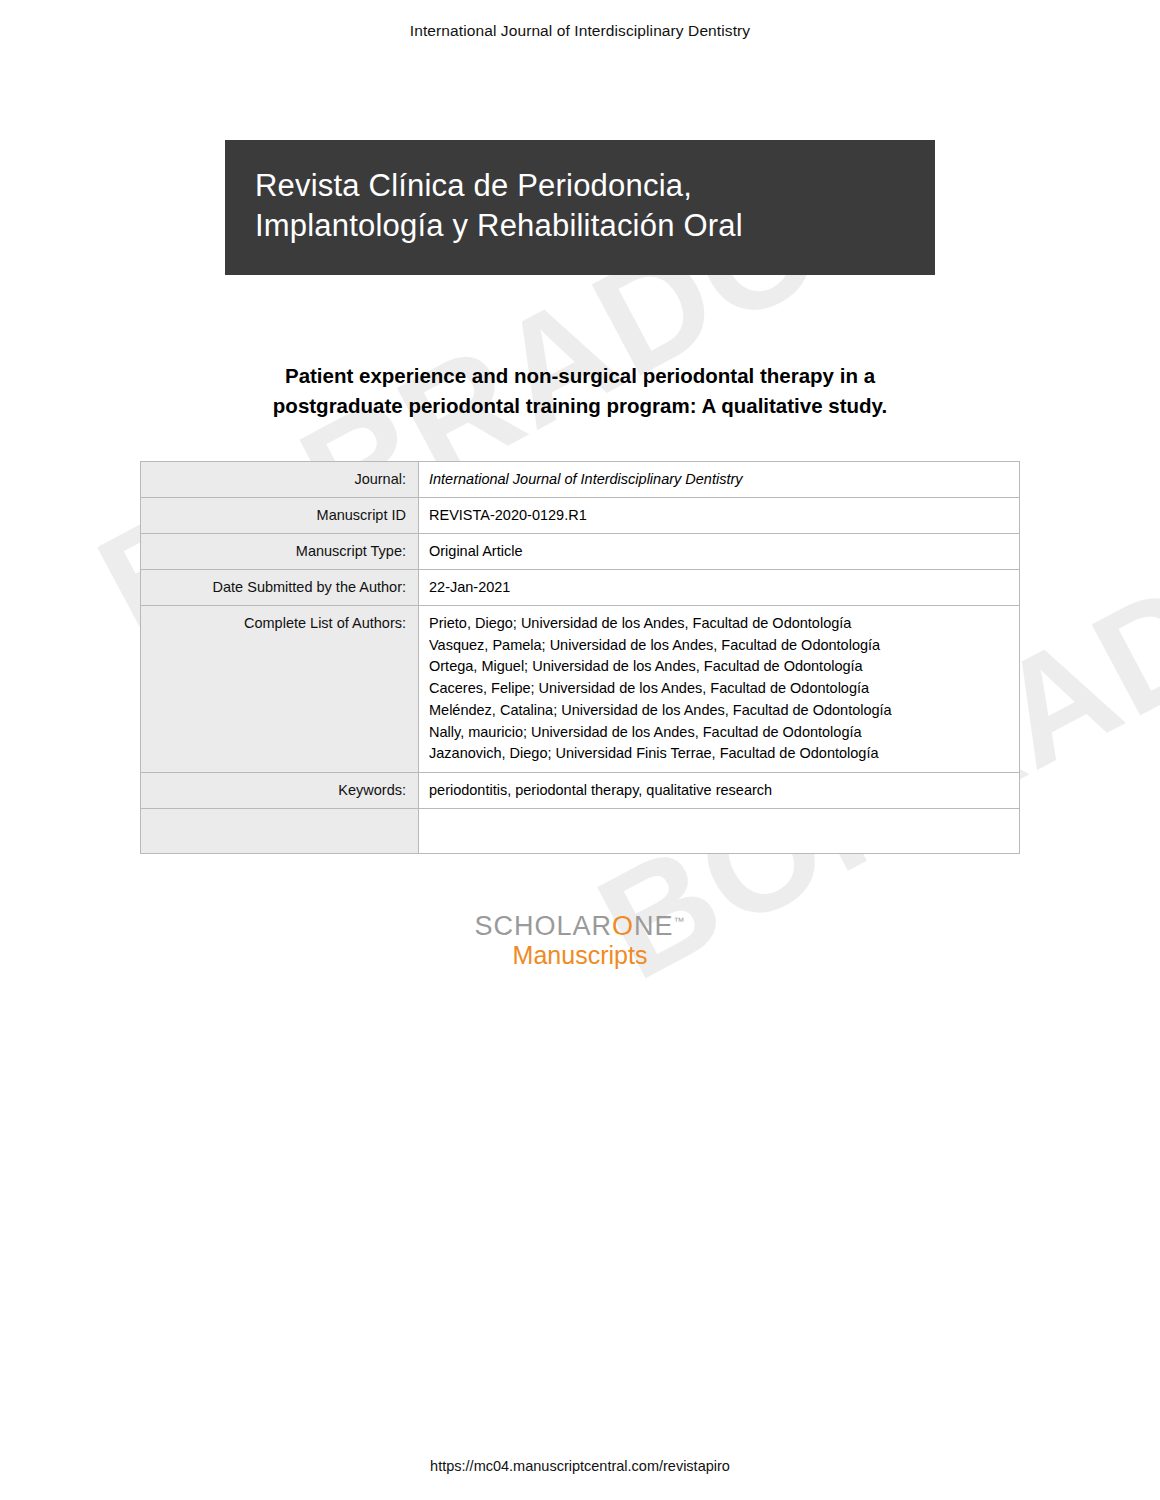International Journal of Interdisciplinary Dentistry
BORRADOR BORRADOR
Revista Clínica de Periodoncia,
Implantología y Rehabilitación Oral
Patient experience and non-surgical periodontal therapy in a postgraduate periodontal training program: A qualitative study.
| Journal: | International Journal of Interdisciplinary Dentistry |
| Manuscript ID | REVISTA-2020-0129.R1 |
| Manuscript Type: | Original Article |
| Date Submitted by the Author: | 22-Jan-2021 |
| Complete List of Authors: | Prieto, Diego; Universidad de los Andes, Facultad de Odontología Vasquez, Pamela; Universidad de los Andes, Facultad de Odontología Ortega, Miguel; Universidad de los Andes, Facultad de Odontología Caceres, Felipe; Universidad de los Andes, Facultad de Odontología Meléndez, Catalina; Universidad de los Andes, Facultad de Odontología Nally, mauricio; Universidad de los Andes, Facultad de Odontología Jazanovich, Diego; Universidad Finis Terrae, Facultad de Odontología |
| Keywords: | periodontitis, periodontal therapy, qualitative research |
SCHOLARONE™
Manuscripts
https://mc04.manuscriptcentral.com/revistapiro